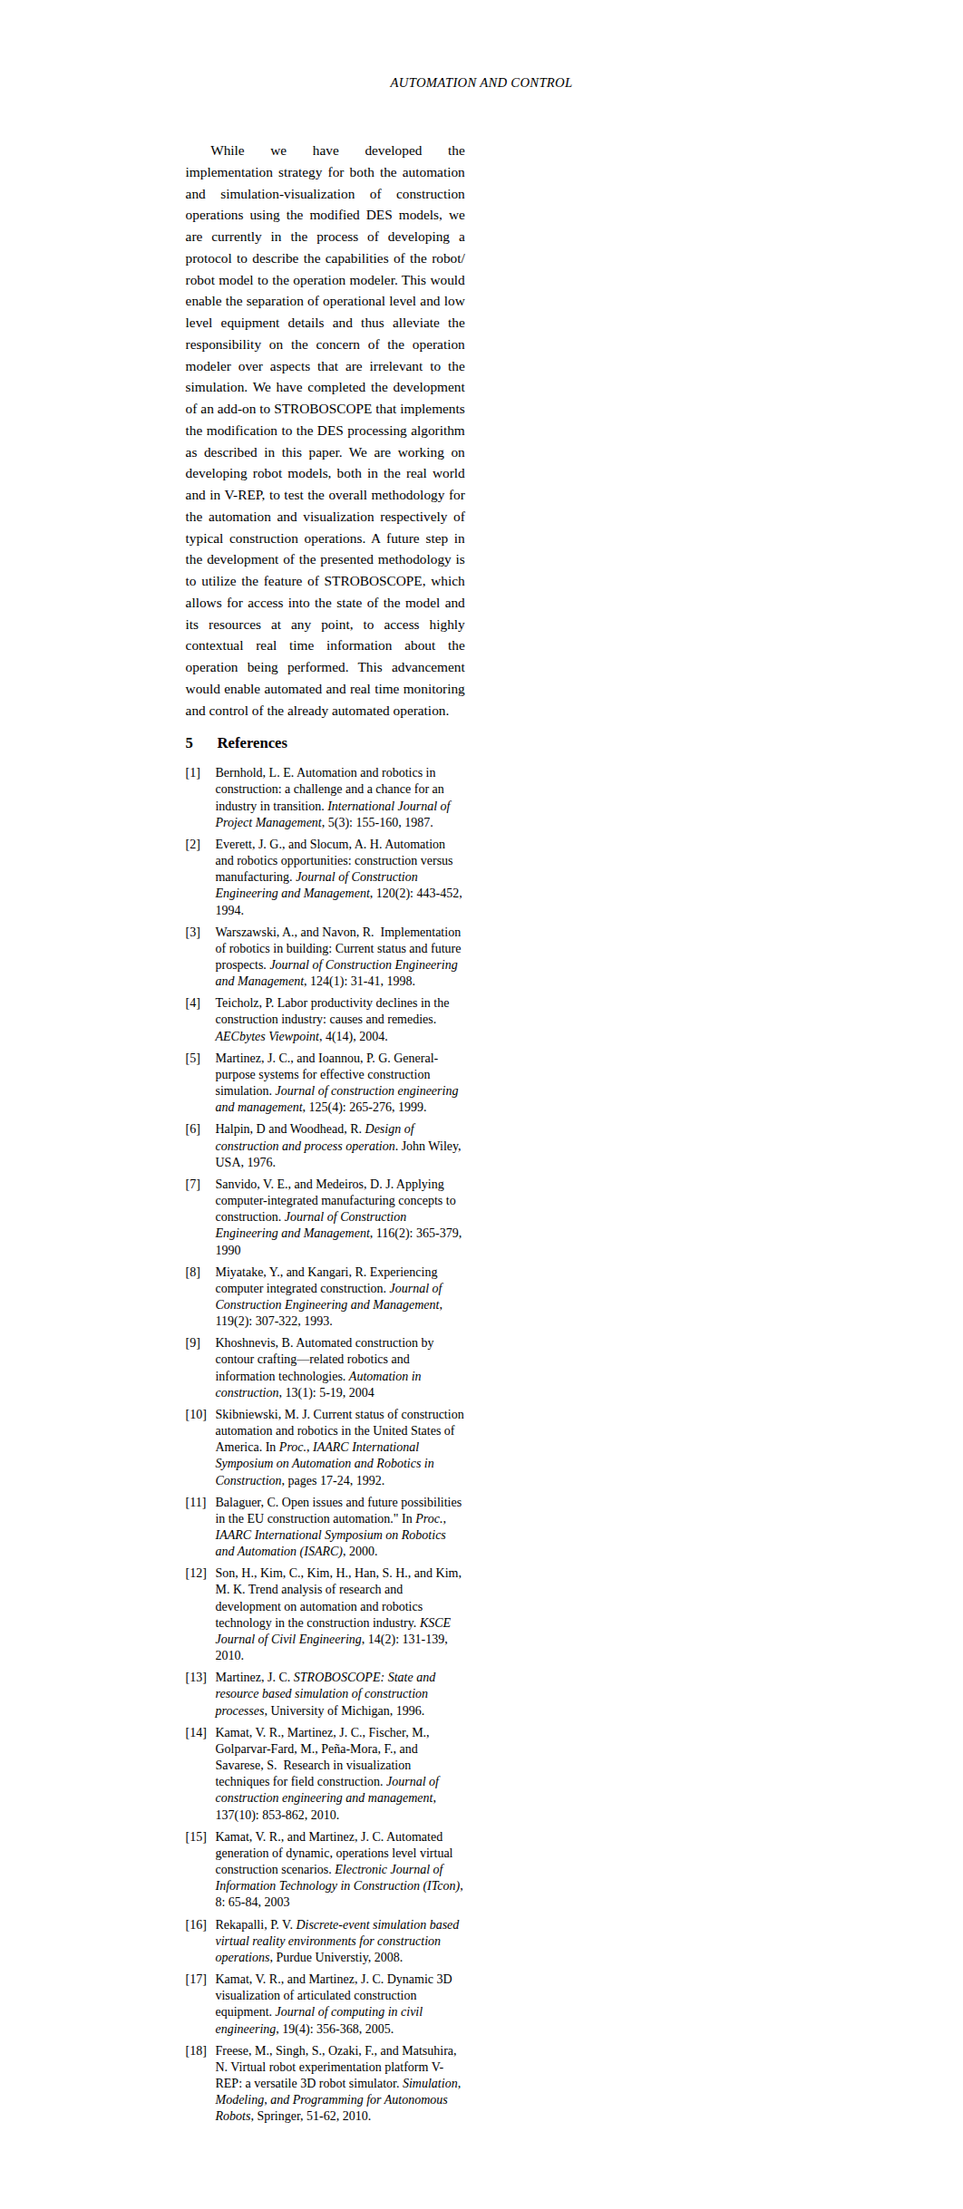AUTOMATION AND CONTROL
While we have developed the implementation strategy for both the automation and simulation-visualization of construction operations using the modified DES models, we are currently in the process of developing a protocol to describe the capabilities of the robot/ robot model to the operation modeler. This would enable the separation of operational level and low level equipment details and thus alleviate the responsibility on the concern of the operation modeler over aspects that are irrelevant to the simulation. We have completed the development of an add-on to STROBOSCOPE that implements the modification to the DES processing algorithm as described in this paper. We are working on developing robot models, both in the real world and in V-REP, to test the overall methodology for the automation and visualization respectively of typical construction operations. A future step in the development of the presented methodology is to utilize the feature of STROBOSCOPE, which allows for access into the state of the model and its resources at any point, to access highly contextual real time information about the operation being performed. This advancement would enable automated and real time monitoring and control of the already automated operation.
5 References
[1] Bernhold, L. E. Automation and robotics in construction: a challenge and a chance for an industry in transition. International Journal of Project Management, 5(3): 155-160, 1987.
[2] Everett, J. G., and Slocum, A. H. Automation and robotics opportunities: construction versus manufacturing. Journal of Construction Engineering and Management, 120(2): 443-452, 1994.
[3] Warszawski, A., and Navon, R. Implementation of robotics in building: Current status and future prospects. Journal of Construction Engineering and Management, 124(1): 31-41, 1998.
[4] Teicholz, P. Labor productivity declines in the construction industry: causes and remedies. AECbytes Viewpoint, 4(14), 2004.
[5] Martinez, J. C., and Ioannou, P. G. General-purpose systems for effective construction simulation. Journal of construction engineering and management, 125(4): 265-276, 1999.
[6] Halpin, D and Woodhead, R. Design of construction and process operation. John Wiley, USA, 1976.
[7] Sanvido, V. E., and Medeiros, D. J. Applying computer-integrated manufacturing concepts to construction. Journal of Construction Engineering and Management, 116(2): 365-379, 1990
[8] Miyatake, Y., and Kangari, R. Experiencing computer integrated construction. Journal of Construction Engineering and Management, 119(2): 307-322, 1993.
[9] Khoshnevis, B. Automated construction by contour crafting—related robotics and information technologies. Automation in construction, 13(1): 5-19, 2004
[10] Skibniewski, M. J. Current status of construction automation and robotics in the United States of America. In Proc., IAARC International Symposium on Automation and Robotics in Construction, pages 17-24, 1992.
[11] Balaguer, C. Open issues and future possibilities in the EU construction automation." In Proc., IAARC International Symposium on Robotics and Automation (ISARC), 2000.
[12] Son, H., Kim, C., Kim, H., Han, S. H., and Kim, M. K. Trend analysis of research and development on automation and robotics technology in the construction industry. KSCE Journal of Civil Engineering, 14(2): 131-139, 2010.
[13] Martinez, J. C. STROBOSCOPE: State and resource based simulation of construction processes, University of Michigan, 1996.
[14] Kamat, V. R., Martinez, J. C., Fischer, M., Golparvar-Fard, M., Peña-Mora, F., and Savarese, S. Research in visualization techniques for field construction. Journal of construction engineering and management, 137(10): 853-862, 2010.
[15] Kamat, V. R., and Martinez, J. C. Automated generation of dynamic, operations level virtual construction scenarios. Electronic Journal of Information Technology in Construction (ITcon), 8: 65-84, 2003
[16] Rekapalli, P. V. Discrete-event simulation based virtual reality environments for construction operations, Purdue Universtiy, 2008.
[17] Kamat, V. R., and Martinez, J. C. Dynamic 3D visualization of articulated construction equipment. Journal of computing in civil engineering, 19(4): 356-368, 2005.
[18] Freese, M., Singh, S., Ozaki, F., and Matsuhira, N. Virtual robot experimentation platform V-REP: a versatile 3D robot simulator. Simulation, Modeling, and Programming for Autonomous Robots, Springer, 51-62, 2010.